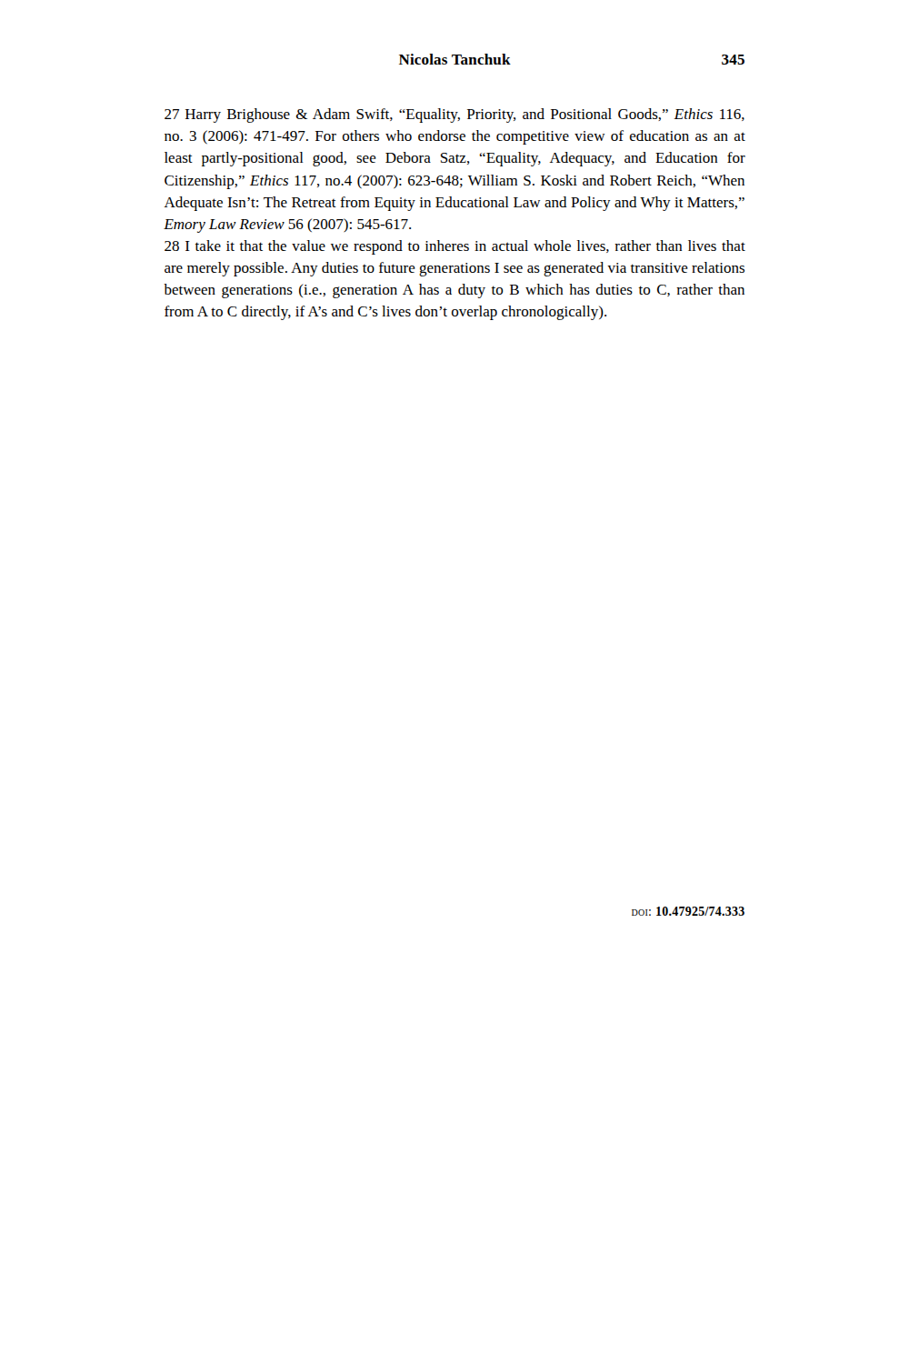Nicolas Tanchuk 345
27 Harry Brighouse & Adam Swift, “Equality, Priority, and Positional Goods,” Ethics 116, no. 3 (2006): 471-497. For others who endorse the competitive view of education as an at least partly-positional good, see Debora Satz, “Equality, Adequacy, and Education for Citizenship,” Ethics 117, no.4 (2007): 623-648; William S. Koski and Robert Reich, “When Adequate Isn’t: The Retreat from Equity in Educational Law and Policy and Why it Matters,” Emory Law Review 56 (2007): 545-617.
28 I take it that the value we respond to inheres in actual whole lives, rather than lives that are merely possible. Any duties to future generations I see as generated via transitive relations between generations (i.e., generation A has a duty to B which has duties to C, rather than from A to C directly, if A’s and C’s lives don’t overlap chronologically).
doi: 10.47925/74.333